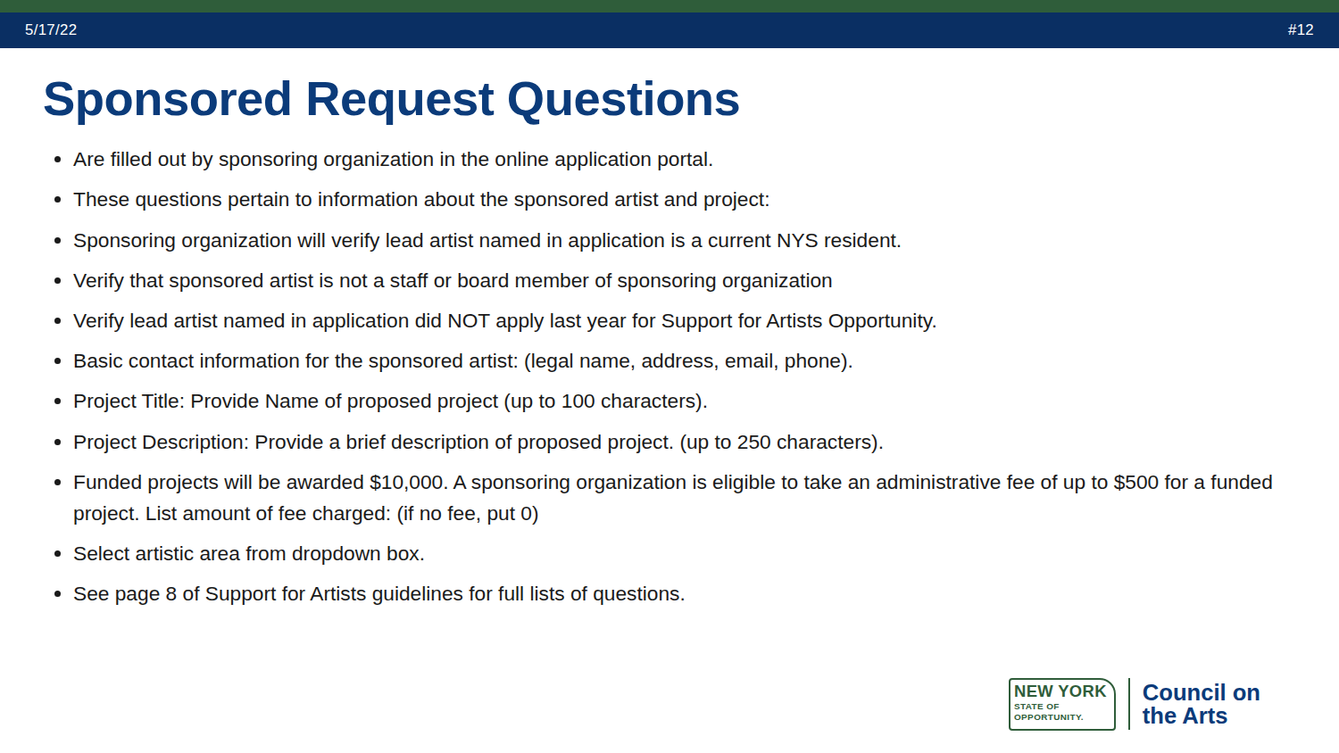5/17/22 #12
Sponsored Request Questions
Are filled out by sponsoring organization in the online application portal.
These questions pertain to information about the sponsored artist and project:
Sponsoring organization will verify lead artist named in application is a current NYS resident.
Verify that sponsored artist is not a staff or board member of sponsoring organization
Verify lead artist named in application did NOT apply last year for Support for Artists Opportunity.
Basic contact information for the sponsored artist: (legal name, address, email, phone).
Project Title: Provide Name of proposed project (up to 100 characters).
Project Description: Provide a brief description of proposed project. (up to 250 characters).
Funded projects will be awarded $10,000. A sponsoring organization is eligible to take an administrative fee of up to $500 for a funded project. List amount of fee charged: (if no fee, put 0)
Select artistic area from dropdown box.
See page 8 of Support for Artists guidelines for full lists of questions.
NEW YORK
STATE OF
OPPORTUNITY.
Council on
the Arts